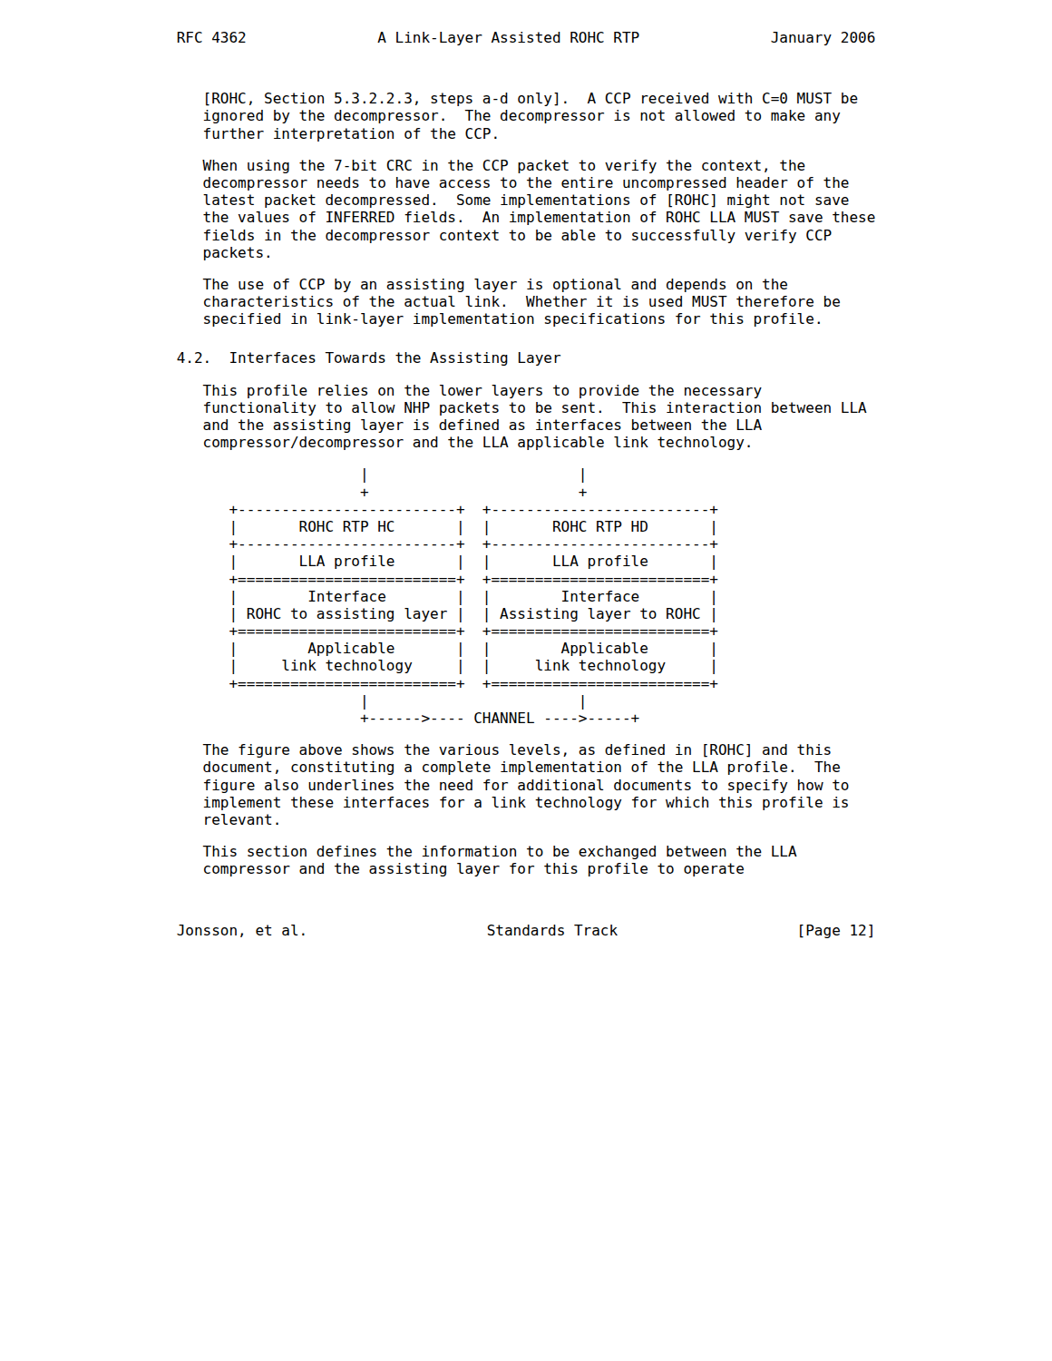RFC 4362 A Link-Layer Assisted ROHC RTP January 2006
[ROHC, Section 5.3.2.2.3, steps a-d only]. A CCP received with C=0 MUST be ignored by the decompressor. The decompressor is not allowed to make any further interpretation of the CCP.
When using the 7-bit CRC in the CCP packet to verify the context, the decompressor needs to have access to the entire uncompressed header of the latest packet decompressed. Some implementations of [ROHC] might not save the values of INFERRED fields. An implementation of ROHC LLA MUST save these fields in the decompressor context to be able to successfully verify CCP packets.
The use of CCP by an assisting layer is optional and depends on the characteristics of the actual link. Whether it is used MUST therefore be specified in link-layer implementation specifications for this profile.
4.2. Interfaces Towards the Assisting Layer
This profile relies on the lower layers to provide the necessary functionality to allow NHP packets to be sent. This interaction between LLA and the assisting layer is defined as interfaces between the LLA compressor/decompressor and the LLA applicable link technology.
                  |                        |
                  +                        +
   +-------------------------+  +-------------------------+
   |       ROHC RTP HC       |  |       ROHC RTP HD       |
   +-------------------------+  +-------------------------+
   |       LLA profile       |  |       LLA profile       |
   +=========================+  +=========================+
   |        Interface        |  |        Interface        |
   | ROHC to assisting layer |  | Assisting layer to ROHC |
   +=========================+  +=========================+
   |        Applicable       |  |        Applicable       |
   |     link technology     |  |     link technology     |
   +=========================+  +=========================+
                  |                        |
                  +------>---- CHANNEL ---->-----+
The figure above shows the various levels, as defined in [ROHC] and this document, constituting a complete implementation of the LLA profile. The figure also underlines the need for additional documents to specify how to implement these interfaces for a link technology for which this profile is relevant.
This section defines the information to be exchanged between the LLA compressor and the assisting layer for this profile to operate
Jonsson, et al. Standards Track [Page 12]